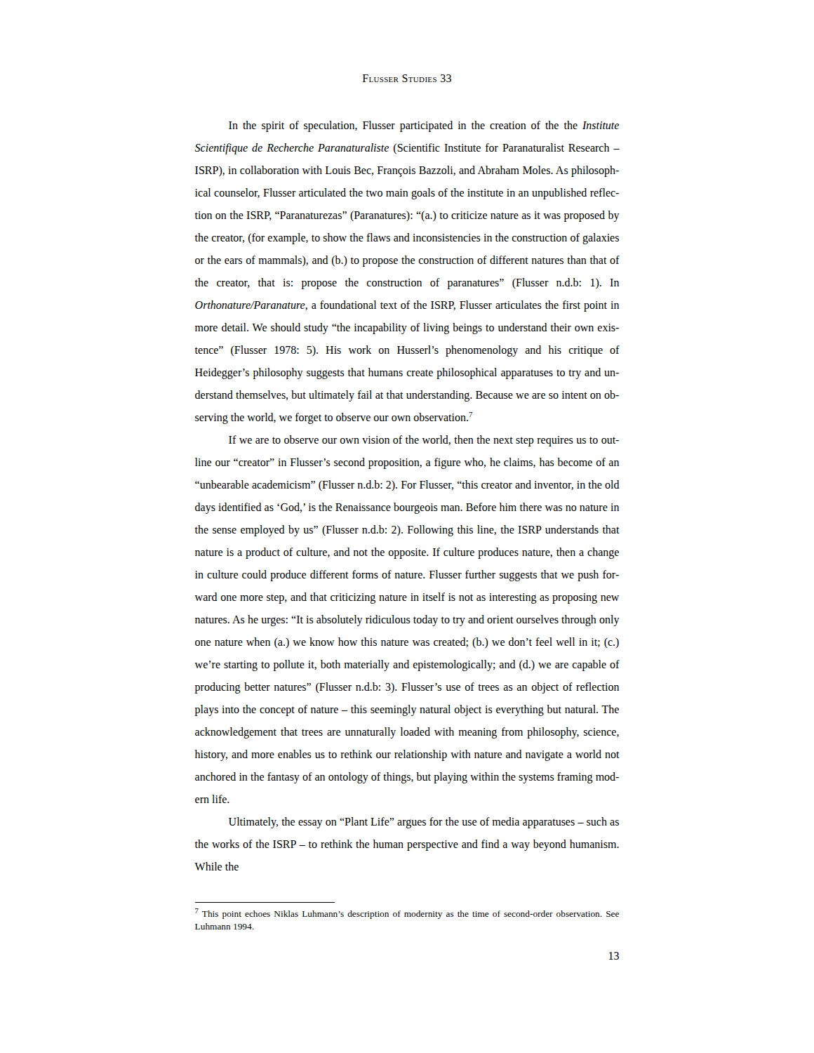Flusser Studies 33
In the spirit of speculation, Flusser participated in the creation of the the Institute Scientifique de Recherche Paranaturaliste (Scientific Institute for Paranaturalist Research – ISRP), in collaboration with Louis Bec, François Bazzoli, and Abraham Moles. As philosophical counselor, Flusser articulated the two main goals of the institute in an unpublished reflection on the ISRP, “Paranaturezas” (Paranatures): “(a.) to criticize nature as it was proposed by the creator, (for example, to show the flaws and inconsistencies in the construction of galaxies or the ears of mammals), and (b.) to propose the construction of different natures than that of the creator, that is: propose the construction of paranatures” (Flusser n.d.b: 1). In Orthonature/Paranature, a foundational text of the ISRP, Flusser articulates the first point in more detail. We should study “the incapability of living beings to understand their own existence” (Flusser 1978: 5). His work on Husserl’s phenomenology and his critique of Heidegger’s philosophy suggests that humans create philosophical apparatuses to try and understand themselves, but ultimately fail at that understanding. Because we are so intent on observing the world, we forget to observe our own observation.7
If we are to observe our own vision of the world, then the next step requires us to outline our “creator” in Flusser’s second proposition, a figure who, he claims, has become of an “unbearable academicism” (Flusser n.d.b: 2). For Flusser, “this creator and inventor, in the old days identified as ‘God,’ is the Renaissance bourgeois man. Before him there was no nature in the sense employed by us” (Flusser n.d.b: 2). Following this line, the ISRP understands that nature is a product of culture, and not the opposite. If culture produces nature, then a change in culture could produce different forms of nature. Flusser further suggests that we push forward one more step, and that criticizing nature in itself is not as interesting as proposing new natures. As he urges: “It is absolutely ridiculous today to try and orient ourselves through only one nature when (a.) we know how this nature was created; (b.) we don’t feel well in it; (c.) we’re starting to pollute it, both materially and epistemologically; and (d.) we are capable of producing better natures” (Flusser n.d.b: 3). Flusser’s use of trees as an object of reflection plays into the concept of nature – this seemingly natural object is everything but natural. The acknowledgement that trees are unnaturally loaded with meaning from philosophy, science, history, and more enables us to rethink our relationship with nature and navigate a world not anchored in the fantasy of an ontology of things, but playing within the systems framing modern life.
Ultimately, the essay on “Plant Life” argues for the use of media apparatuses – such as the works of the ISRP – to rethink the human perspective and find a way beyond humanism. While the
7 This point echoes Niklas Luhmann’s description of modernity as the time of second-order observation. See Luhmann 1994.
13